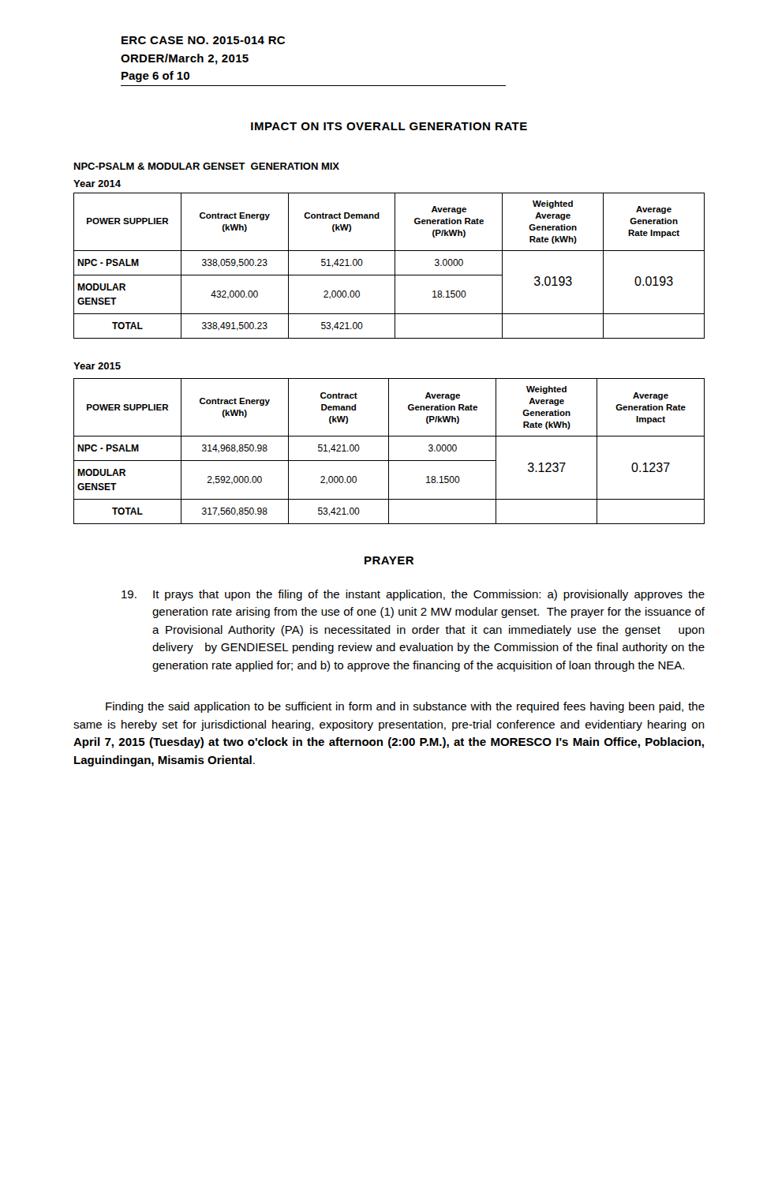ERC CASE NO. 2015-014 RC
ORDER/March 2, 2015
Page 6 of 10
IMPACT ON ITS OVERALL GENERATION RATE
NPC-PSALM & MODULAR GENSET GENERATION MIX
Year 2014
| POWER SUPPLIER | Contract Energy (kWh) | Contract Demand (kW) | Average Generation Rate (P/kWh) | Weighted Average Generation Rate (kWh) | Average Generation Rate Impact |
| --- | --- | --- | --- | --- | --- |
| NPC - PSALM | 338,059,500.23 | 51,421.00 | 3.0000 | 3.0193 | 0.0193 |
| MODULAR GENSET | 432,000.00 | 2,000.00 | 18.1500 |
| TOTAL | 338,491,500.23 | 53,421.00 | | | |
Year 2015
| POWER SUPPLIER | Contract Energy (kWh) | Contract Demand (kW) | Average Generation Rate (P/kWh) | Weighted Average Generation Rate (kWh) | Average Generation Rate Impact |
| --- | --- | --- | --- | --- | --- |
| NPC - PSALM | 314,968,850.98 | 51,421.00 | 3.0000 | 3.1237 | 0.1237 |
| MODULAR GENSET | 2,592,000.00 | 2,000.00 | 18.1500 |
| TOTAL | 317,560,850.98 | 53,421.00 | | | |
PRAYER
19.
It prays that upon the filing of the instant application, the Commission: a) provisionally approves the generation rate arising from the use of one (1) unit 2 MW modular genset. The prayer for the issuance of a Provisional Authority (PA) is necessitated in order that it can immediately use the genset upon delivery by GENDIESEL pending review and evaluation by the Commission of the final authority on the generation rate applied for; and b) to approve the financing of the acquisition of loan through the NEA.
Finding the said application to be sufficient in form and in substance with the required fees having been paid, the same is hereby set for jurisdictional hearing, expository presentation, pre-trial conference and evidentiary hearing on April 7, 2015 (Tuesday) at two o'clock in the afternoon (2:00 P.M.), at the MORESCO I's Main Office, Poblacion, Laguindingan, Misamis Oriental.